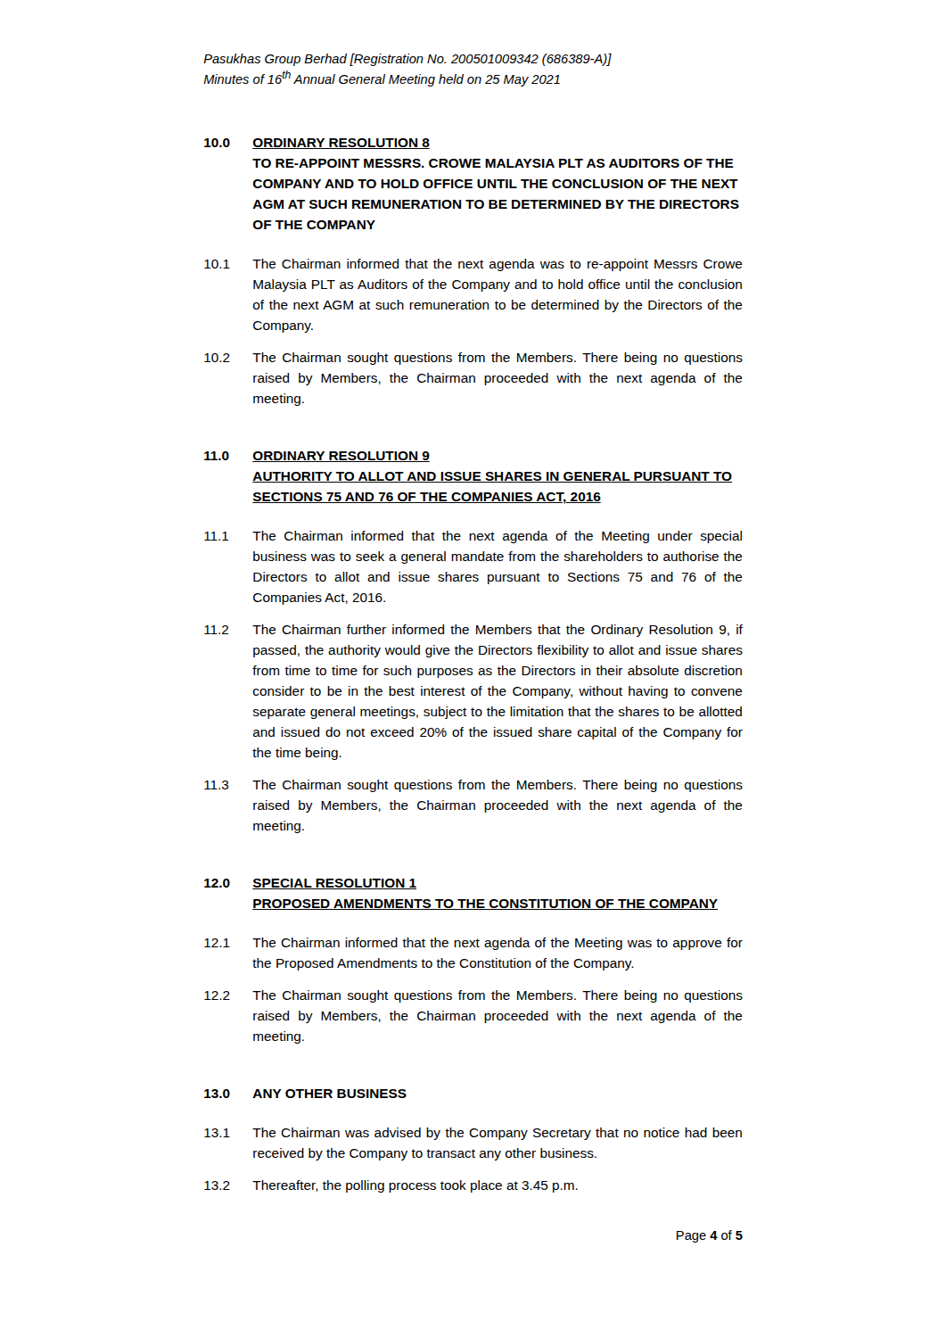Pasukhas Group Berhad [Registration No. 200501009342 (686389-A)]
Minutes of 16th Annual General Meeting held on 25 May 2021
10.0
ORDINARY RESOLUTION 8
TO RE-APPOINT MESSRS. CROWE MALAYSIA PLT AS AUDITORS OF THE COMPANY AND TO HOLD OFFICE UNTIL THE CONCLUSION OF THE NEXT AGM AT SUCH REMUNERATION TO BE DETERMINED BY THE DIRECTORS OF THE COMPANY
10.1
The Chairman informed that the next agenda was to re-appoint Messrs Crowe Malaysia PLT as Auditors of the Company and to hold office until the conclusion of the next AGM at such remuneration to be determined by the Directors of the Company.
10.2
The Chairman sought questions from the Members. There being no questions raised by Members, the Chairman proceeded with the next agenda of the meeting.
11.0
ORDINARY RESOLUTION 9
AUTHORITY TO ALLOT AND ISSUE SHARES IN GENERAL PURSUANT TO SECTIONS 75 AND 76 OF THE COMPANIES ACT, 2016
11.1
The Chairman informed that the next agenda of the Meeting under special business was to seek a general mandate from the shareholders to authorise the Directors to allot and issue shares pursuant to Sections 75 and 76 of the Companies Act, 2016.
11.2
The Chairman further informed the Members that the Ordinary Resolution 9, if passed, the authority would give the Directors flexibility to allot and issue shares from time to time for such purposes as the Directors in their absolute discretion consider to be in the best interest of the Company, without having to convene separate general meetings, subject to the limitation that the shares to be allotted and issued do not exceed 20% of the issued share capital of the Company for the time being.
11.3
The Chairman sought questions from the Members. There being no questions raised by Members, the Chairman proceeded with the next agenda of the meeting.
12.0
SPECIAL RESOLUTION 1
PROPOSED AMENDMENTS TO THE CONSTITUTION OF THE COMPANY
12.1
The Chairman informed that the next agenda of the Meeting was to approve for the Proposed Amendments to the Constitution of the Company.
12.2
The Chairman sought questions from the Members. There being no questions raised by Members, the Chairman proceeded with the next agenda of the meeting.
13.0
ANY OTHER BUSINESS
13.1
The Chairman was advised by the Company Secretary that no notice had been received by the Company to transact any other business.
13.2
Thereafter, the polling process took place at 3.45 p.m.
Page 4 of 5